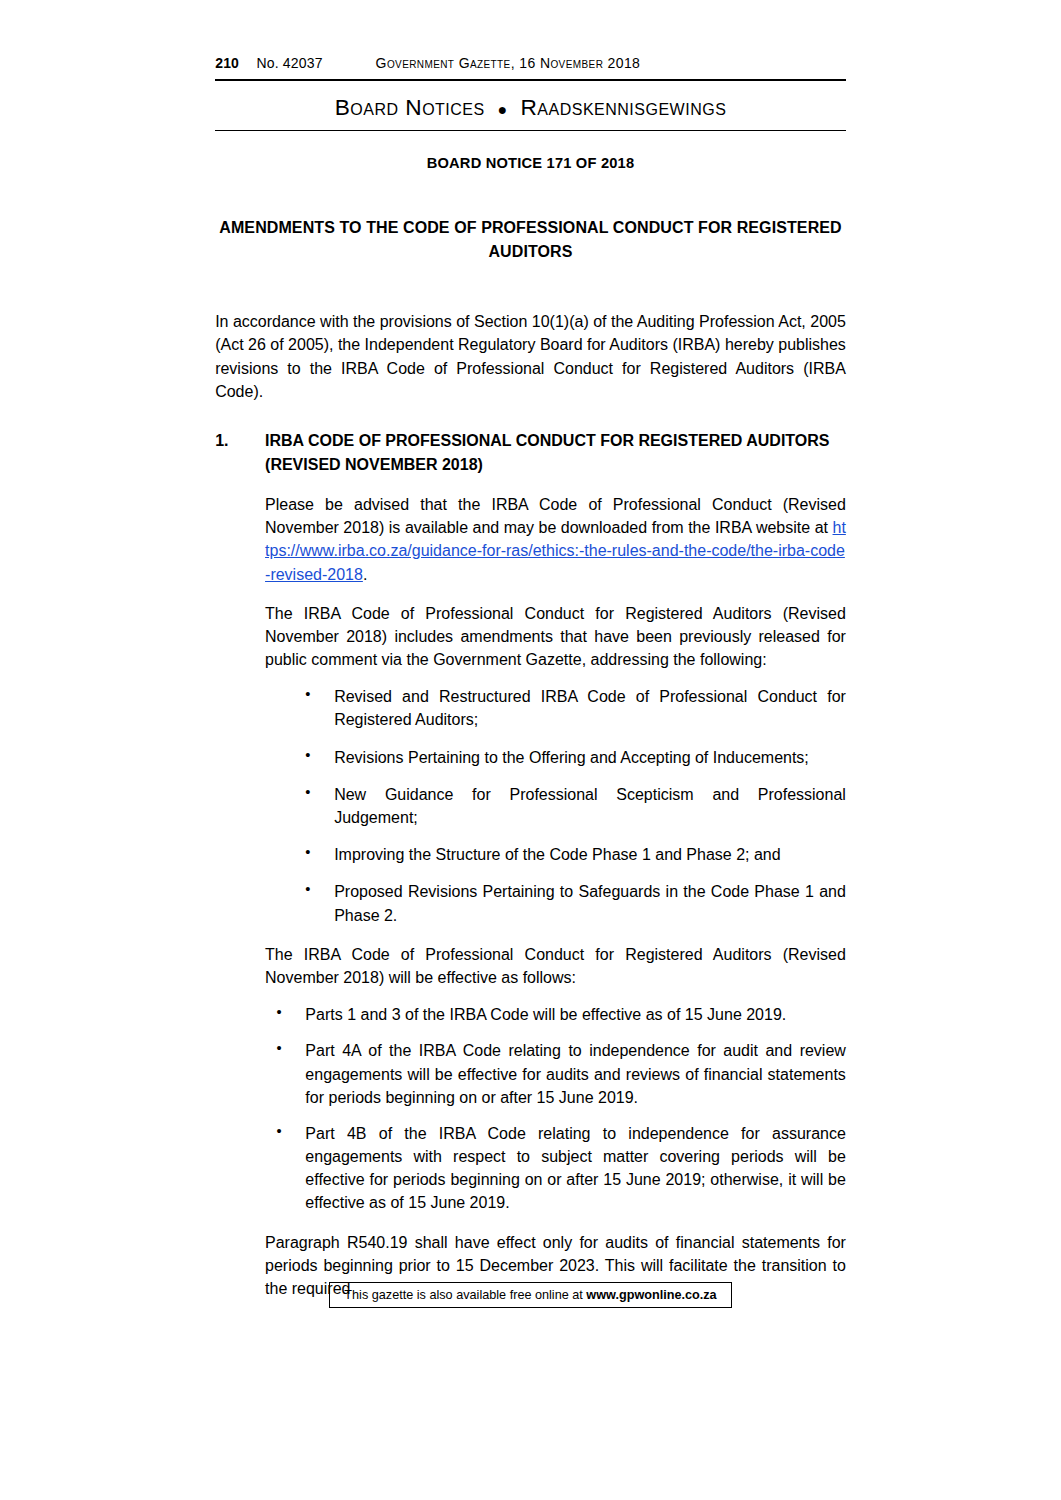210 No. 42037 Government Gazette, 16 November 2018
Board Notices ● Raadskennisgewings
BOARD NOTICE 171 OF 2018
AMENDMENTS TO THE CODE OF PROFESSIONAL CONDUCT FOR REGISTERED
AUDITORS
In accordance with the provisions of Section 10(1)(a) of the Auditing Profession Act, 2005 (Act 26 of 2005), the Independent Regulatory Board for Auditors (IRBA) hereby publishes revisions to the IRBA Code of Professional Conduct for Registered Auditors (IRBA Code).
1.
IRBA CODE OF PROFESSIONAL CONDUCT FOR REGISTERED AUDITORS (REVISED NOVEMBER 2018)
Please be advised that the IRBA Code of Professional Conduct (Revised November 2018) is available and may be downloaded from the IRBA website at https://www.irba.co.za/guidance-for-ras/ethics:-the-rules-and-the-code/the-irba-code-revised-2018.
The IRBA Code of Professional Conduct for Registered Auditors (Revised November 2018) includes amendments that have been previously released for public comment via the Government Gazette, addressing the following:
Revised and Restructured IRBA Code of Professional Conduct for Registered Auditors;
Revisions Pertaining to the Offering and Accepting of Inducements;
New Guidance for Professional Scepticism and Professional Judgement;
Improving the Structure of the Code Phase 1 and Phase 2; and
Proposed Revisions Pertaining to Safeguards in the Code Phase 1 and Phase 2.
The IRBA Code of Professional Conduct for Registered Auditors (Revised November 2018) will be effective as follows:
Parts 1 and 3 of the IRBA Code will be effective as of 15 June 2019.
Part 4A of the IRBA Code relating to independence for audit and review engagements will be effective for audits and reviews of financial statements for periods beginning on or after 15 June 2019.
Part 4B of the IRBA Code relating to independence for assurance engagements with respect to subject matter covering periods will be effective for periods beginning on or after 15 June 2019; otherwise, it will be effective as of 15 June 2019.
Paragraph R540.19 shall have effect only for audits of financial statements for periods beginning prior to 15 December 2023. This will facilitate the transition to the required
This gazette is also available free online at www.gpwonline.co.za